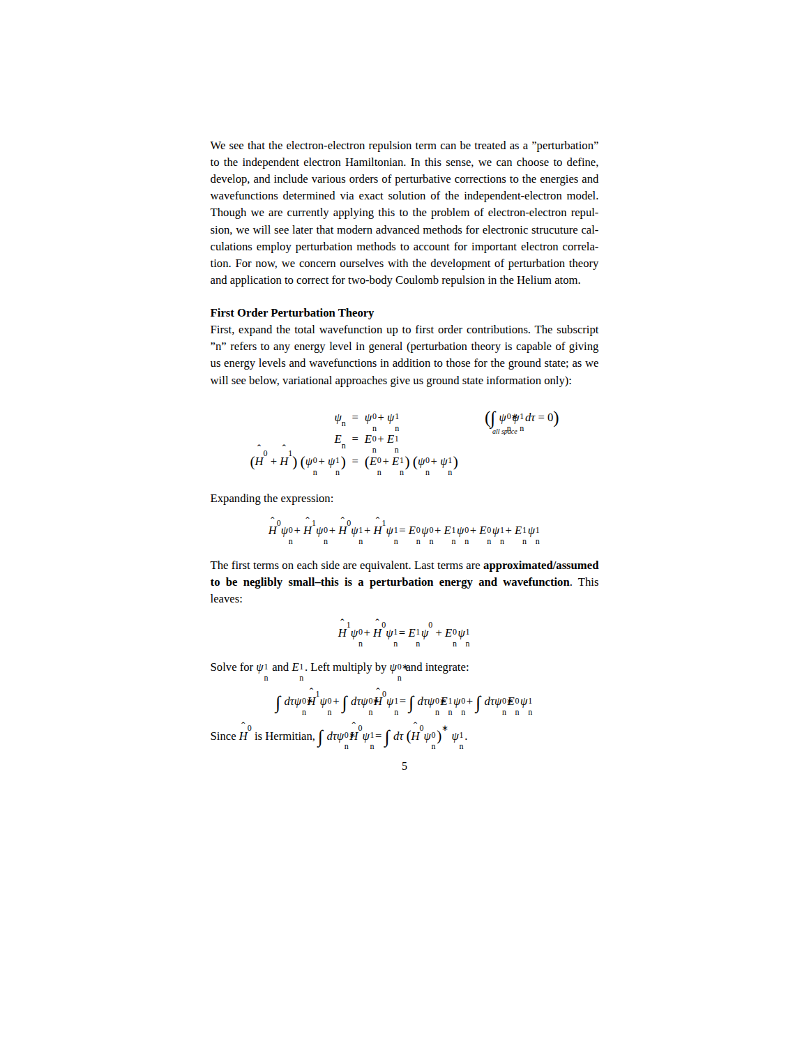We see that the electron-electron repulsion term can be treated as a ”perturbation” to the independent electron Hamiltonian. In this sense, we can choose to define, develop, and include various orders of perturbative corrections to the energies and wavefunctions determined via exact solution of the independent-electron model. Though we are currently applying this to the problem of electron-electron repulsion, we will see later that modern advanced methods for electronic strucuture calculations employ perturbation methods to account for important electron correlation. For now, we concern ourselves with the development of perturbation theory and application to correct for two-body Coulomb repulsion in the Helium atom.
First Order Perturbation Theory
First, expand the total wavefunction up to first order contributions. The subscript ”n” refers to any energy level in general (perturbation theory is capable of giving us energy levels and wavefunctions in addition to those for the ground state; as we will see below, variational approaches give us ground state information only):
| ψ n | = | ψ 0 n + ψ 1 n | ( ∫ all space ψ 0∗ n ψ 1 n dτ = 0 ) |
| E n | = | E 0 n + E 1 n | |
| ( ̂ H 0 + ̂ H 1 ) ( ψ 0 n + ψ 1 n ) | = | ( E 0 n + E 1 n ) ( ψ 0 n + ψ 1 n ) | |
Expanding the expression:
̂H0ψ 0n + ̂H1ψ 0n + ̂H0ψ 1n + ̂H1ψ 1n = E 0n ψ 0n + E 1n ψ 0n + E 0n ψ 1n + E 1n ψ 1n
The first terms on each side are equivalent. Last terms are approximated/assumed to be neglibly small–this is a perturbation energy and wavefunction. This leaves:
̂H1ψ 0n + ̂H0ψ 1n = E 1n ψ0 + E 0n ψ 1n
Solve for ψ 1n and E 1n . Left multiply by ψ 0∗n and integrate:
∫ dτψ 0∗n ̂H1ψ 0n + ∫ dτψ 0∗n ̂H0ψ 1n = ∫ dτψ 0∗n E 1n ψ 0n + ∫ dτψ 0∗n E 0n ψ 1n
Since ̂H0 is Hermitian, ∫ dτψ 0∗n ̂H0ψ 1n = ∫ dτ (̂H0ψ 0n )∗ ψ 1n .
5